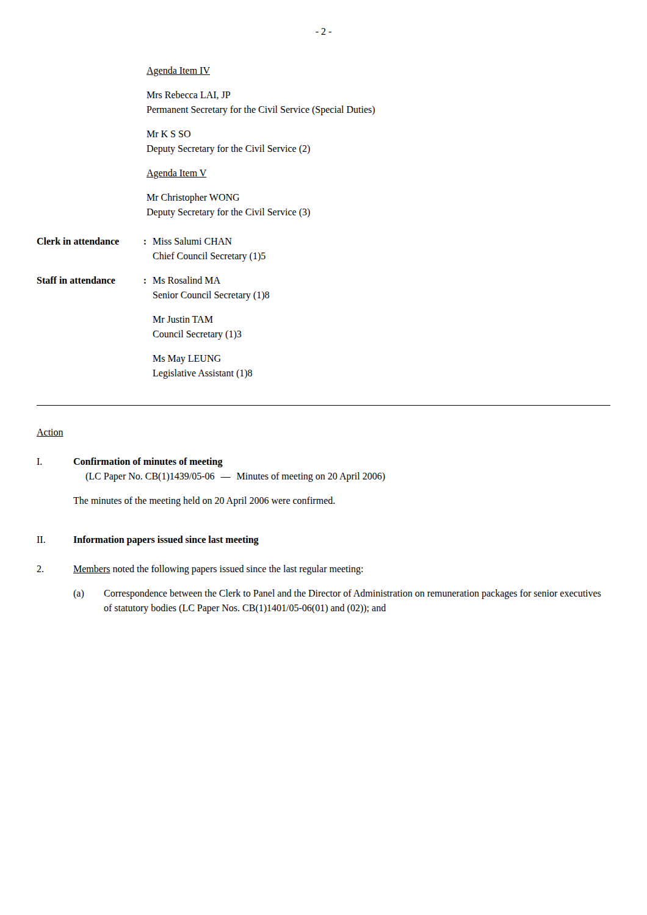- 2 -
Agenda Item IV
Mrs Rebecca LAI, JP
Permanent Secretary for the Civil Service (Special Duties)
Mr K S SO
Deputy Secretary for the Civil Service (2)
Agenda Item V
Mr Christopher WONG
Deputy Secretary for the Civil Service (3)
| Clerk in attendance : | Miss Salumi CHAN Chief Council Secretary (1)5 |
| Staff in attendance : | Ms Rosalind MA Senior Council Secretary (1)8 Mr Justin TAM Council Secretary (1)3 Ms May LEUNG Legislative Assistant (1)8 |
Action
I.
Confirmation of minutes of meeting
(LC Paper No. CB(1)1439/05-06 — Minutes of meeting on 20 April 2006)
The minutes of the meeting held on 20 April 2006 were confirmed.
II.
Information papers issued since last meeting
2.
Members noted the following papers issued since the last regular meeting:
(a)
Correspondence between the Clerk to Panel and the Director of Administration on remuneration packages for senior executives of statutory bodies (LC Paper Nos. CB(1)1401/05-06(01) and (02)); and